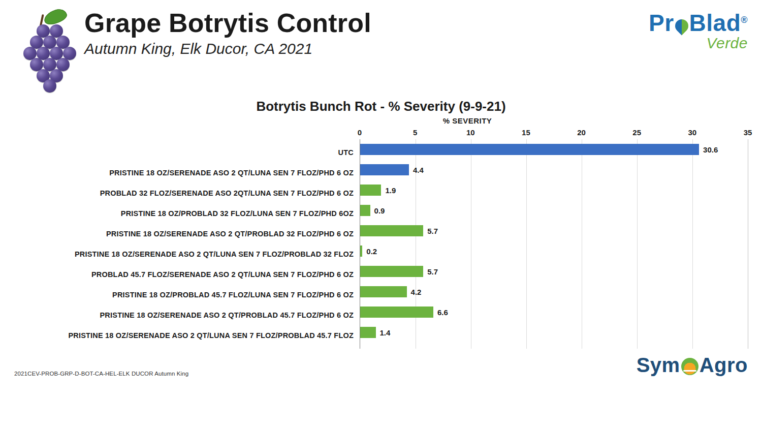Grape Botrytis Control
Autumn King, Elk Ducor, CA 2021
Pr Blad®
Verde
Botrytis Bunch Rot - % Severity (9-9-21)
% SEVERITY
0 5 10 15 20 25 30 35
UTC
PRISTINE 18 OZ/SERENADE ASO 2 QT/LUNA SEN 7 FLOZ/PHD 6 OZ
PROBLAD 32 FLOZ/SERENADE ASO 2QT/LUNA SEN 7 FLOZ/PHD 6 OZ
PRISTINE 18 OZ/PROBLAD 32 FLOZ/LUNA SEN 7 FLOZ/PHD 6OZ
PRISTINE 18 OZ/SERENADE ASO 2 QT/PROBLAD 32 FLOZ/PHD 6 OZ
PRISTINE 18 OZ/SERENADE ASO 2 QT/LUNA SEN 7 FLOZ/PROBLAD 32 FLOZ
PROBLAD 45.7 FLOZ/SERENADE ASO 2 QT/LUNA SEN 7 FLOZ/PHD 6 OZ
PRISTINE 18 OZ/PROBLAD 45.7 FLOZ/LUNA SEN 7 FLOZ/PHD 6 OZ
PRISTINE 18 OZ/SERENADE ASO 2 QT/PROBLAD 45.7 FLOZ/PHD 6 OZ
PRISTINE 18 OZ/SERENADE ASO 2 QT/LUNA SEN 7 FLOZ/PROBLAD 45.7 FLOZ
30.6
4.4
1.9
0.9
5.7
0.2
5.7
4.2
6.6
1.4
2021CEV-PROB-GRP-D-BOT-CA-HEL-ELK DUCOR Autumn King
Sym Agro